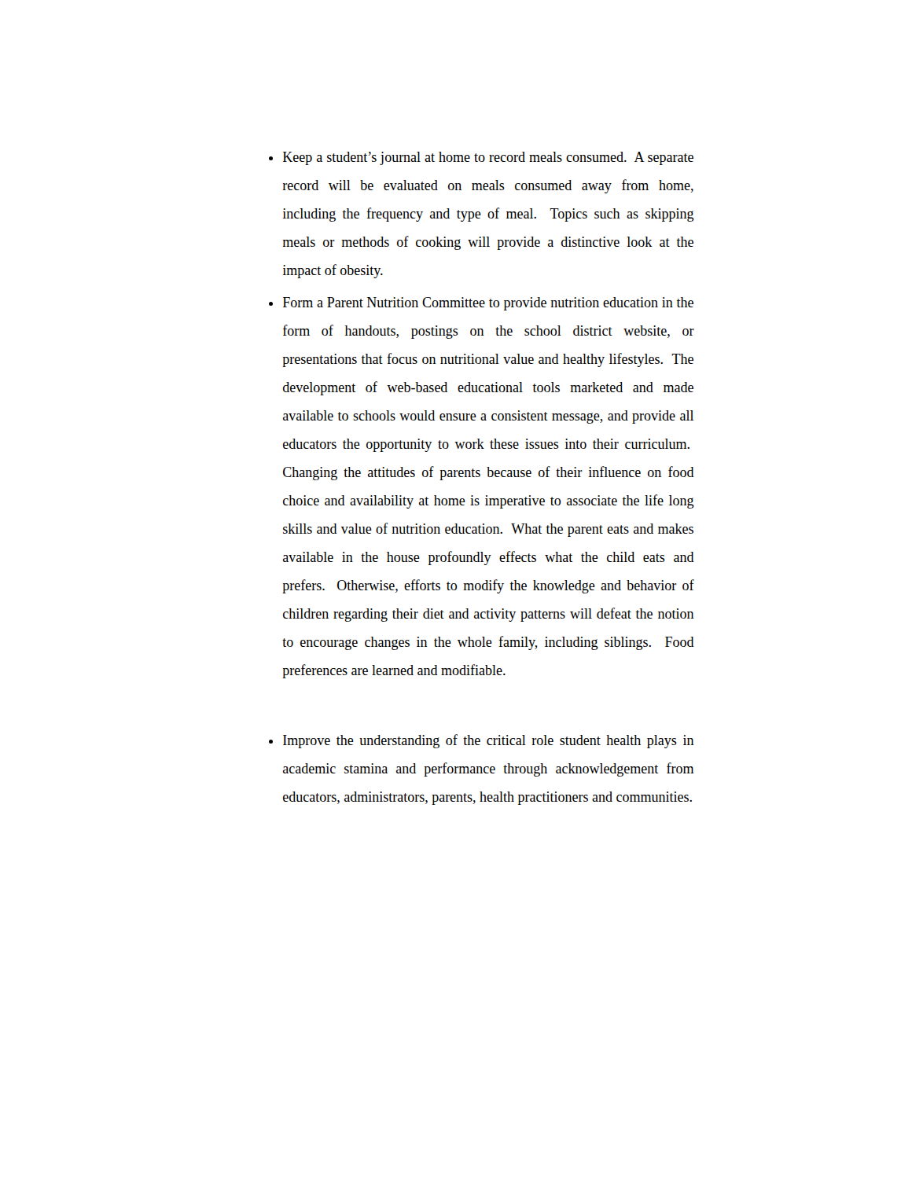Keep a student’s journal at home to record meals consumed. A separate record will be evaluated on meals consumed away from home, including the frequency and type of meal. Topics such as skipping meals or methods of cooking will provide a distinctive look at the impact of obesity.
Form a Parent Nutrition Committee to provide nutrition education in the form of handouts, postings on the school district website, or presentations that focus on nutritional value and healthy lifestyles. The development of web-based educational tools marketed and made available to schools would ensure a consistent message, and provide all educators the opportunity to work these issues into their curriculum. Changing the attitudes of parents because of their influence on food choice and availability at home is imperative to associate the life long skills and value of nutrition education. What the parent eats and makes available in the house profoundly effects what the child eats and prefers. Otherwise, efforts to modify the knowledge and behavior of children regarding their diet and activity patterns will defeat the notion to encourage changes in the whole family, including siblings. Food preferences are learned and modifiable.
Improve the understanding of the critical role student health plays in academic stamina and performance through acknowledgement from educators, administrators, parents, health practitioners and communities.